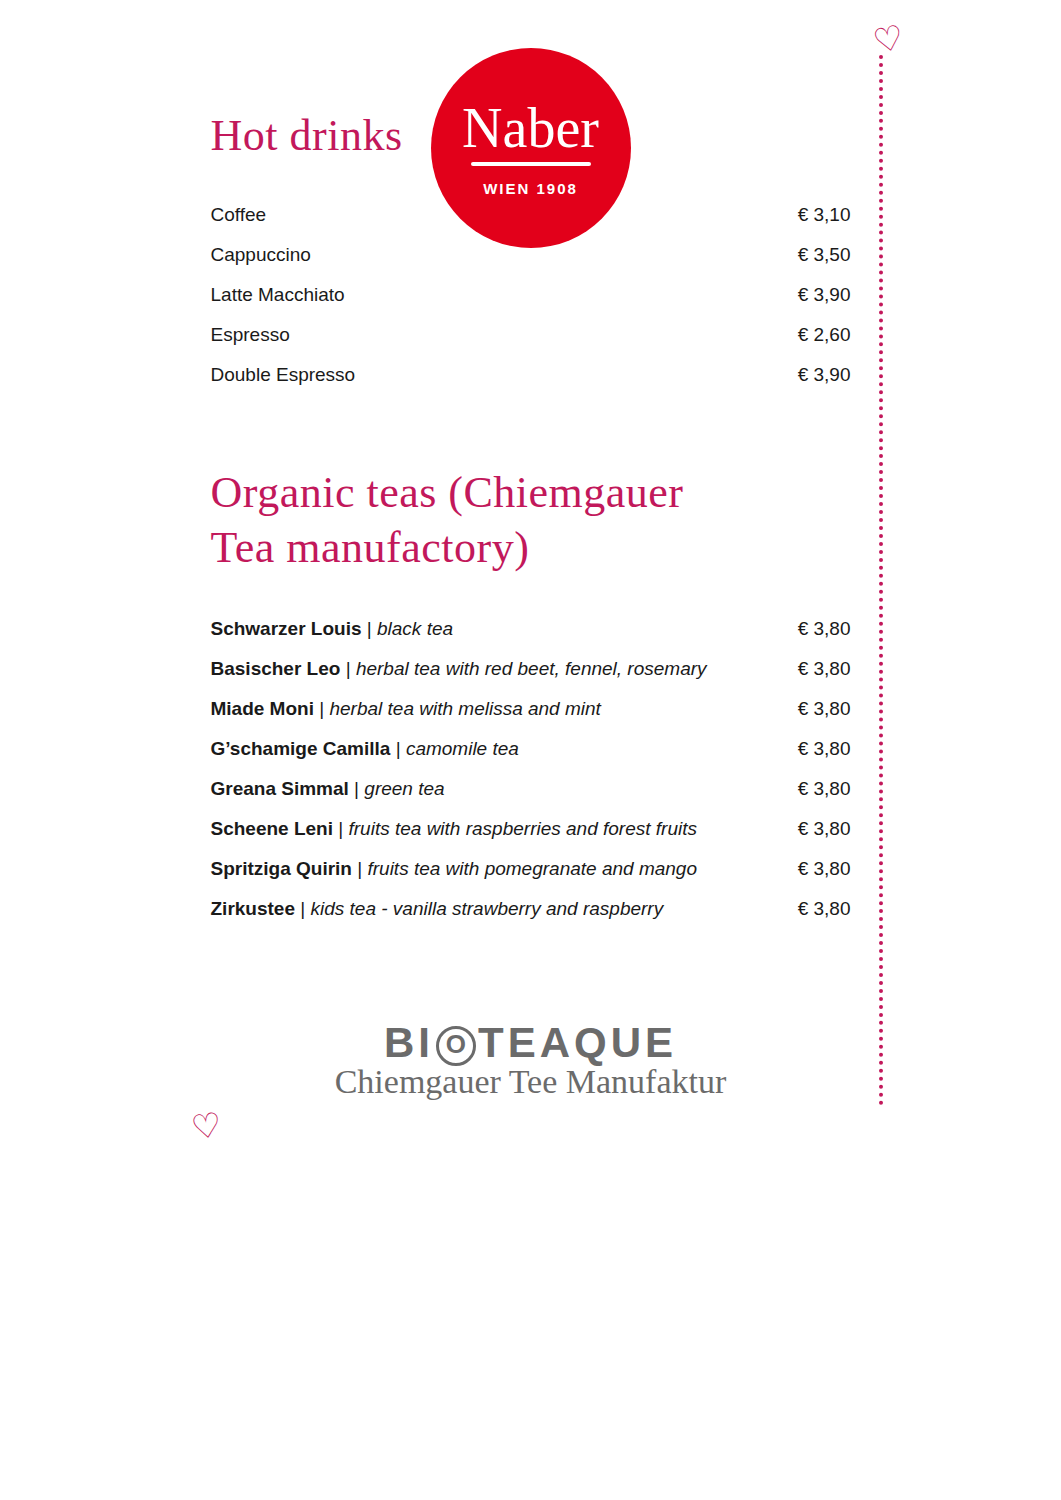♡ ♡
Naber WIEN 1908
Hot drinks
Coffee€ 3,10
Cappuccino€ 3,50
Latte Macchiato€ 3,90
Espresso€ 2,60
Double Espresso€ 3,90
Organic teas (Chiemgauer Tea manufactory)
Schwarzer Louis | black tea€ 3,80
Basischer Leo | herbal tea with red beet, fennel, rosemary€ 3,80
Miade Moni | herbal tea with melissa and mint€ 3,80
G’schamige Camilla | camomile tea€ 3,80
Greana Simmal | green tea€ 3,80
Scheene Leni | fruits tea with raspberries and forest fruits€ 3,80
Spritziga Quirin | fruits tea with pomegranate and mango€ 3,80
Zirkustee | kids tea - vanilla strawberry and raspberry€ 3,80
BIOTEAQUE
Chiemgauer Tee Manufaktur